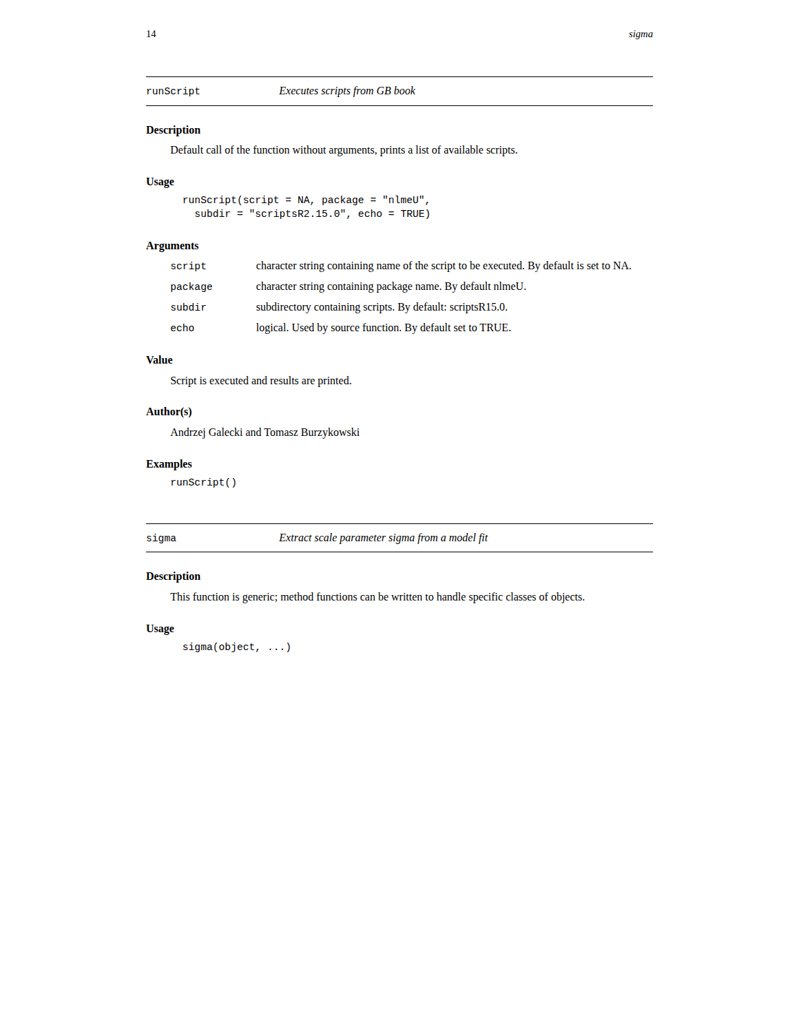14 sigma
runScript Executes scripts from GB book
Description
Default call of the function without arguments, prints a list of available scripts.
Usage
  runScript(script = NA, package = "nlmeU",
    subdir = "scriptsR2.15.0", echo = TRUE)
Arguments
script
character string containing name of the script to be executed. By default is set to NA.
package
character string containing package name. By default nlmeU.
subdir
subdirectory containing scripts. By default: scriptsR15.0.
echo
logical. Used by source function. By default set to TRUE.
Value
Script is executed and results are printed.
Author(s)
Andrzej Galecki and Tomasz Burzykowski
Examples
runScript()
sigma Extract scale parameter sigma from a model fit
Description
This function is generic; method functions can be written to handle specific classes of objects.
Usage
  sigma(object, ...)